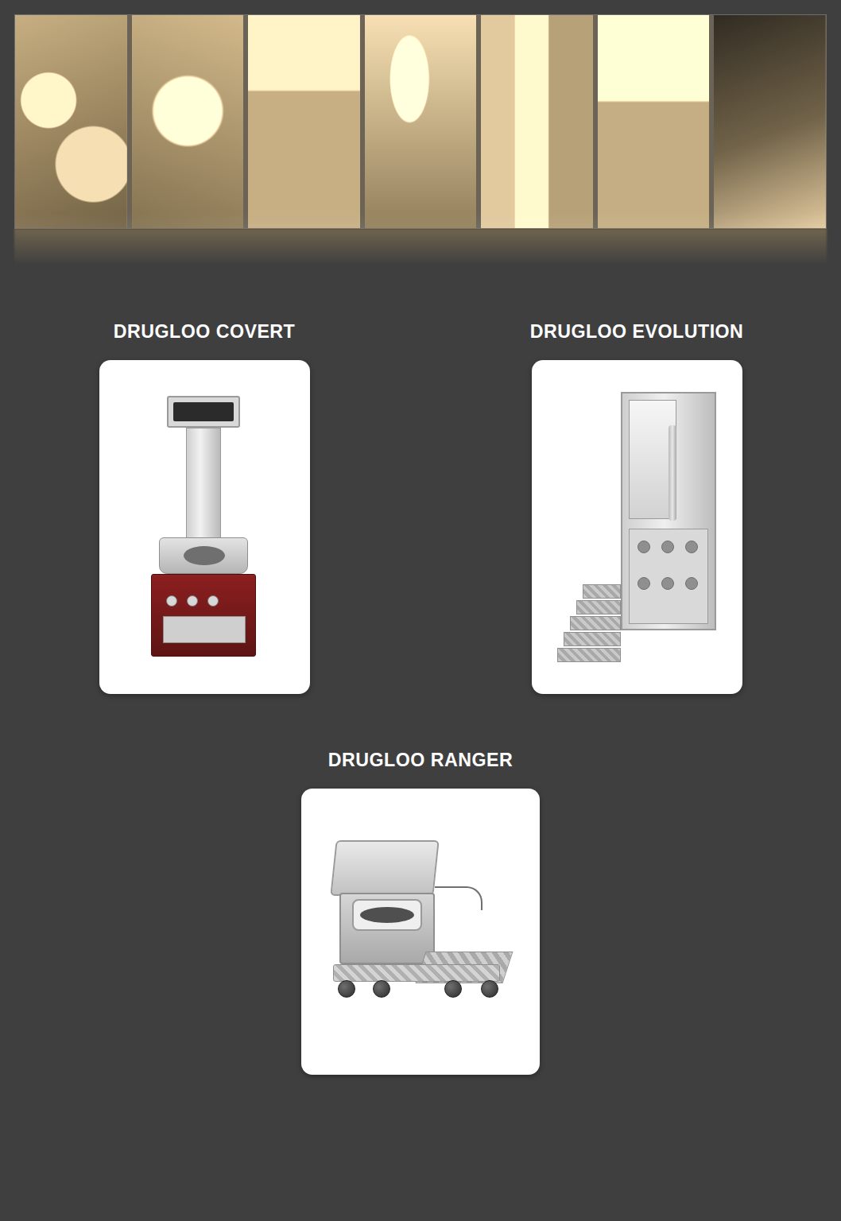DRUGLOO COVERT
DRUGLOO EVOLUTION
DRUGLOO RANGER